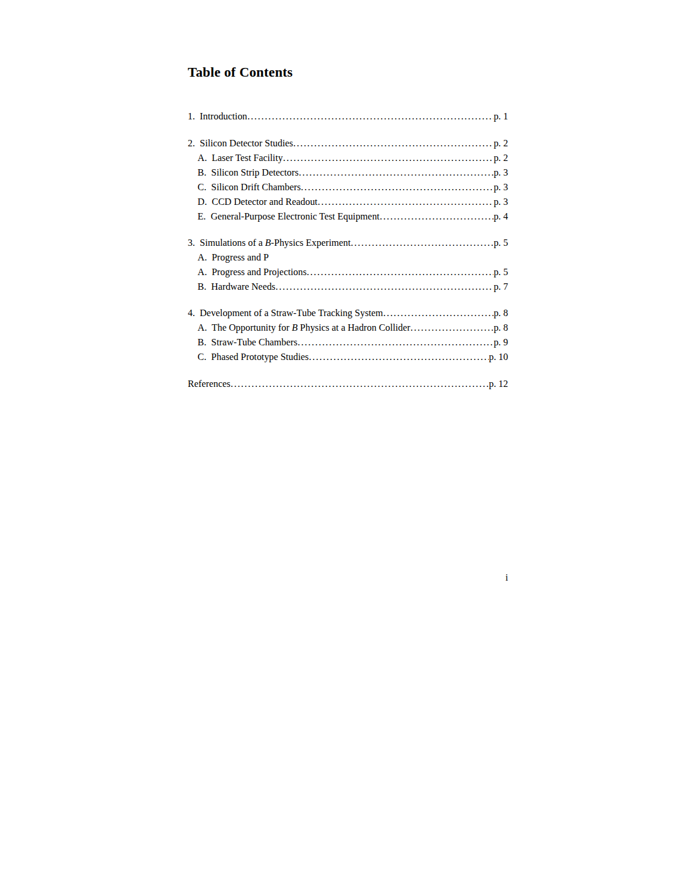Table of Contents
1. Introduction ....................................................................................................... p. 1
2. Silicon Detector Studies ....................................................................................................... p. 2
A. Laser Test Facility ....................................................................................................... p. 2
B. Silicon Strip Detectors ....................................................................................................... p. 3
C. Silicon Drift Chambers ....................................................................................................... p. 3
D. CCD Detector and Readout ....................................................................................................... p. 3
E. General-Purpose Electronic Test Equipment ....................................................................................................... p. 4
3. Simulations of a B-Physics Experiment ....................................................................................................... p. 5
A. Progress and P
A. Progress and Projections ....................................................................................................... p. 5
B. Hardware Needs ....................................................................................................... p. 7
4. Development of a Straw-Tube Tracking System ....................................................................................................... p. 8
A. The Opportunity for B Physics at a Hadron Collider ....................................................................................................... p. 8
B. Straw-Tube Chambers ....................................................................................................... p. 9
C. Phased Prototype Studies ....................................................................................................... p. 10
References ....................................................................................................... p. 12
i